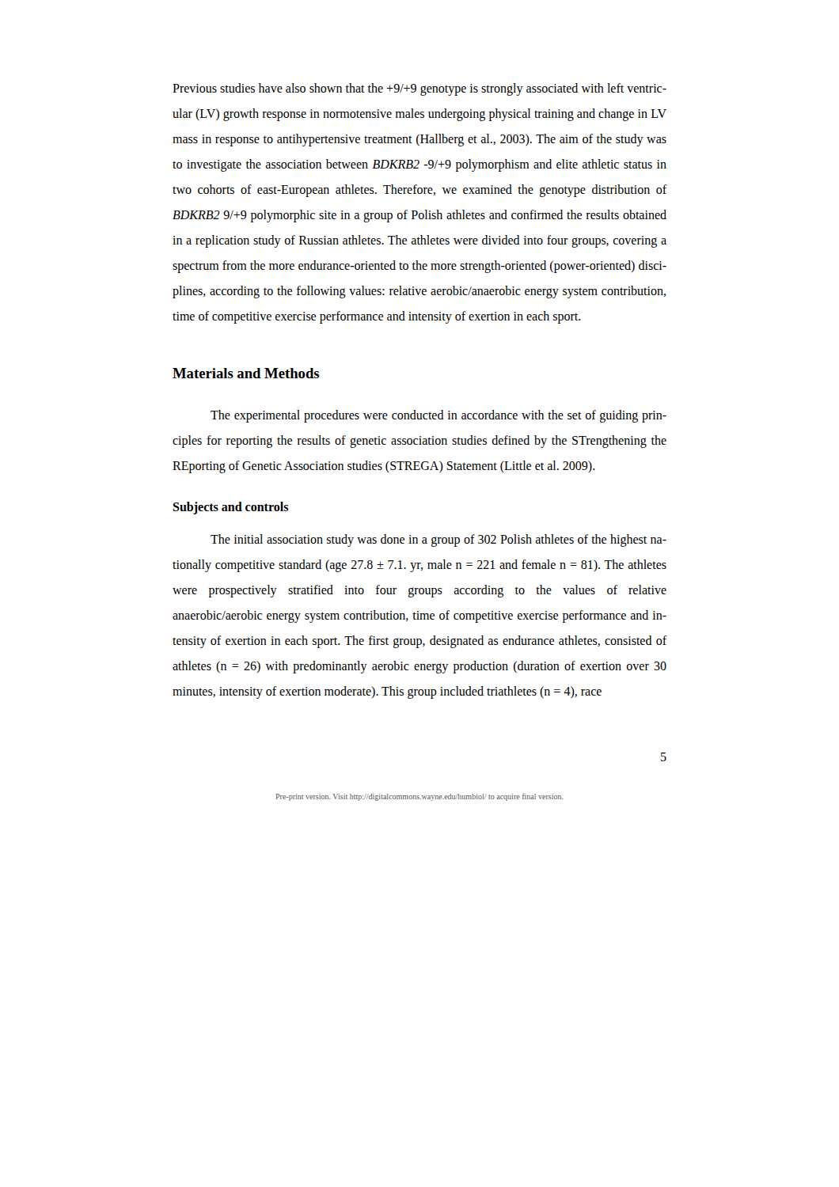Previous studies have also shown that the +9/+9 genotype is strongly associated with left ventricular (LV) growth response in normotensive males undergoing physical training and change in LV mass in response to antihypertensive treatment (Hallberg et al., 2003). The aim of the study was to investigate the association between BDKRB2 -9/+9 polymorphism and elite athletic status in two cohorts of east-European athletes. Therefore, we examined the genotype distribution of BDKRB2 9/+9 polymorphic site in a group of Polish athletes and confirmed the results obtained in a replication study of Russian athletes. The athletes were divided into four groups, covering a spectrum from the more endurance-oriented to the more strength-oriented (power-oriented) disciplines, according to the following values: relative aerobic/anaerobic energy system contribution, time of competitive exercise performance and intensity of exertion in each sport.
Materials and Methods
The experimental procedures were conducted in accordance with the set of guiding principles for reporting the results of genetic association studies defined by the STrengthening the REporting of Genetic Association studies (STREGA) Statement (Little et al. 2009).
Subjects and controls
The initial association study was done in a group of 302 Polish athletes of the highest nationally competitive standard (age 27.8 ± 7.1. yr, male n = 221 and female n = 81). The athletes were prospectively stratified into four groups according to the values of relative anaerobic/aerobic energy system contribution, time of competitive exercise performance and intensity of exertion in each sport. The first group, designated as endurance athletes, consisted of athletes (n = 26) with predominantly aerobic energy production (duration of exertion over 30 minutes, intensity of exertion moderate). This group included triathletes (n = 4), race
5
Pre-print version. Visit http://digitalcommons.wayne.edu/humbiol/ to acquire final version.